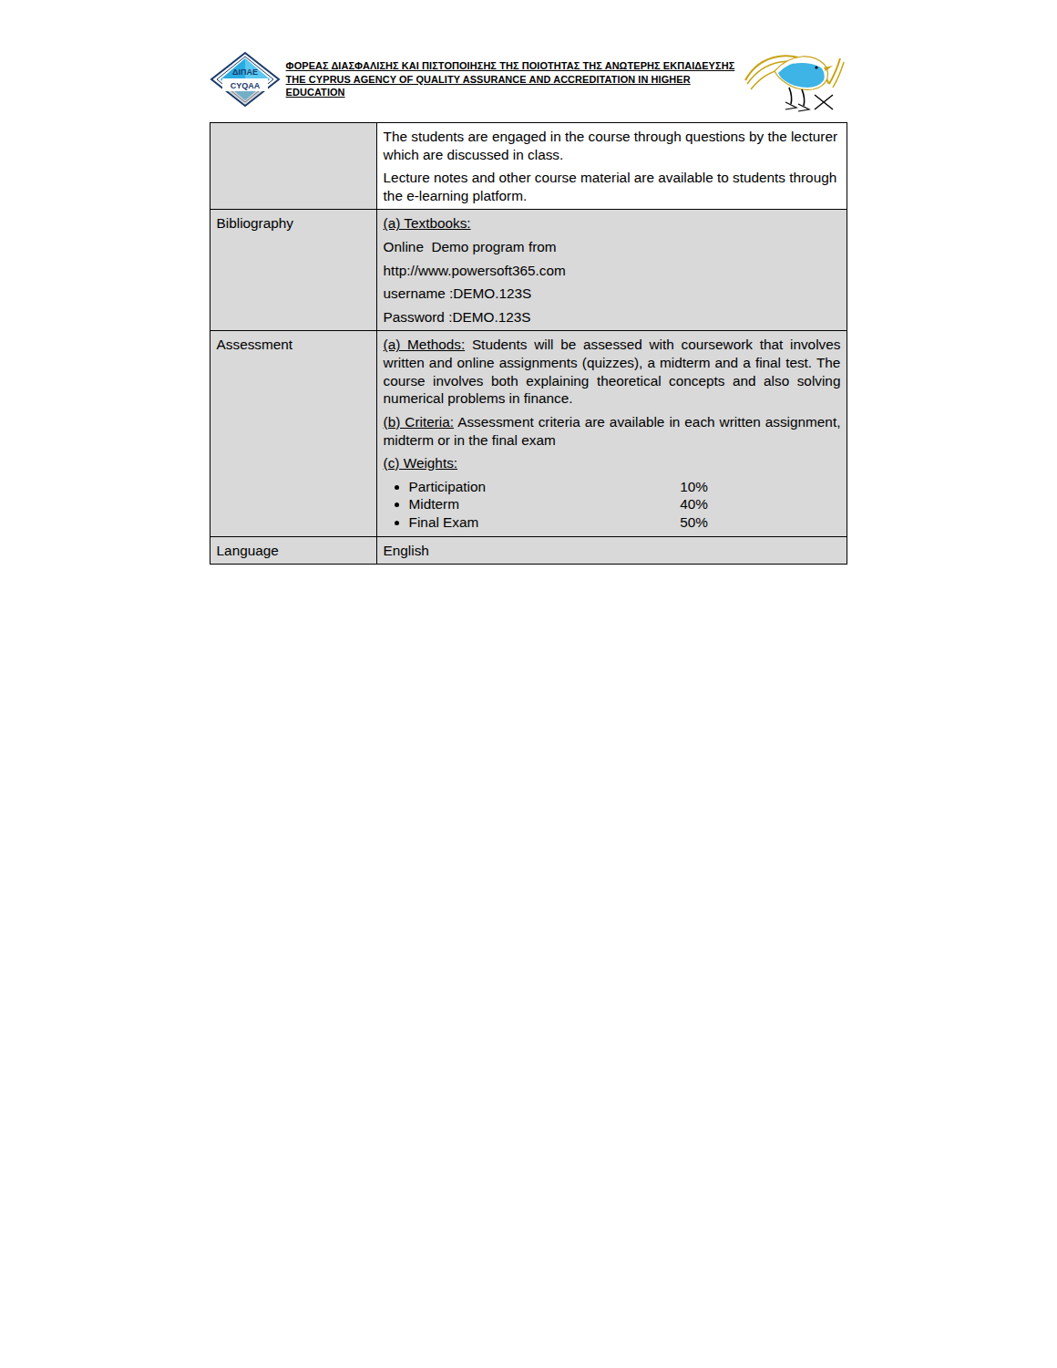ΔΙΠΑΕ CYQAA
ΦΟΡΕΑΣ ΔΙΑΣΦΑΛΙΣΗΣ ΚΑΙ ΠΙΣΤΟΠΟΙΗΣΗΣ ΤΗΣ ΠΟΙΟΤΗΤΑΣ ΤΗΣ ΑΝΩΤΕΡΗΣ ΕΚΠΑΙΔΕΥΣΗΣ
THE CYPRUS AGENCY OF QUALITY ASSURANCE AND ACCREDITATION IN HIGHER EDUCATION
| | The students are engaged in the course through questions by the lecturer which are discussed in class. Lecture notes and other course material are available to students through the e-learning platform. |
| Bibliography | (a) Textbooks: Online Demo program from http://www.powersoft365.com username :DEMO.123S Password :DEMO.123S |
| Assessment | (a) Methods: Students will be assessed with coursework that involves written and online assignments (quizzes), a midterm and a final test. The course involves both explaining theoretical concepts and also solving numerical problems in finance. (b) Criteria: Assessment criteria are available in each written assignment, midterm or in the final exam (c) Weights: Participation 10% Midterm 40% Final Exam 50% |
| Language | English |